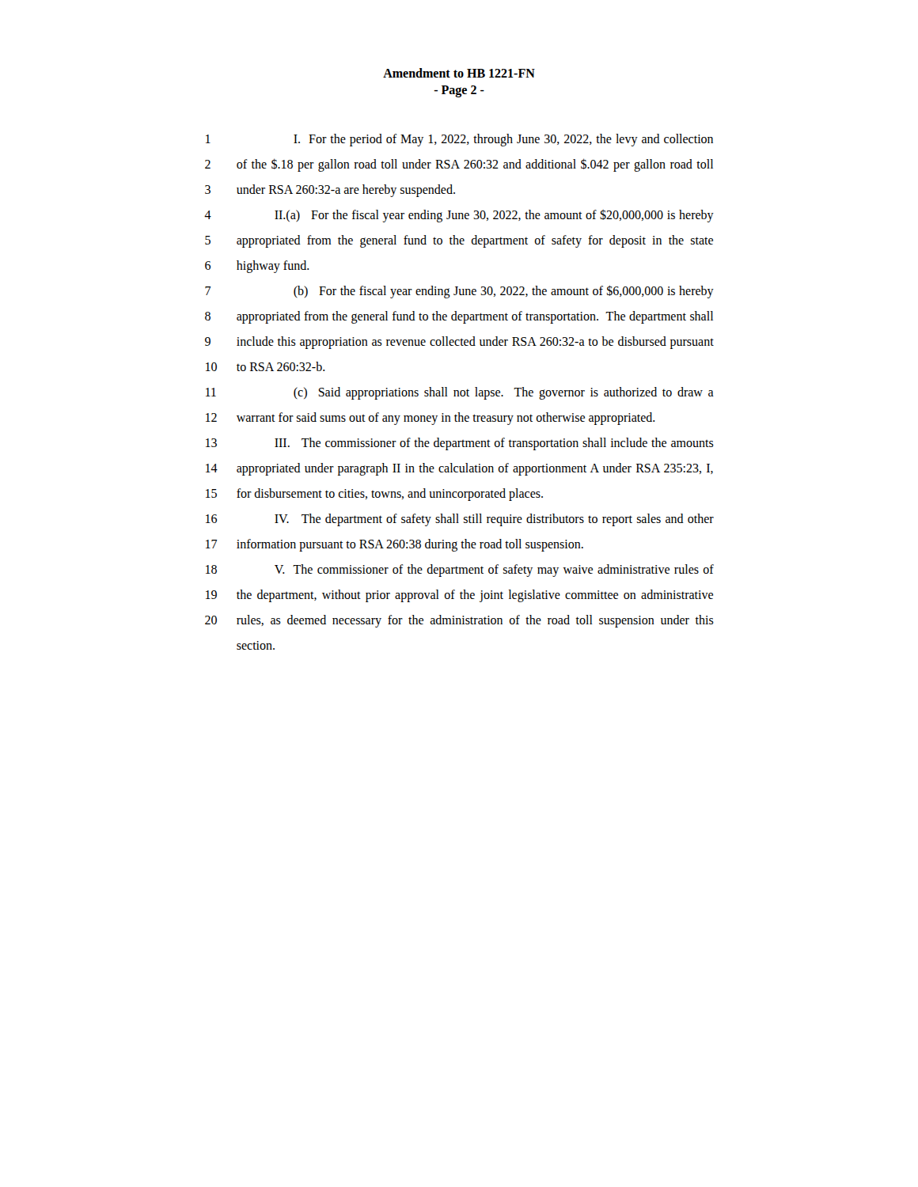Amendment to HB 1221-FN - Page 2 -
| 1 2 3 4 5 6 7 8 9 10 11 12 13 14 15 16 17 18 19 20 | I. For the period of May 1, 2022, through June 30, 2022, the levy and collection of the $.18 per gallon road toll under RSA 260:32 and additional $.042 per gallon road toll under RSA 260:32-a are hereby suspended. II.(a) For the fiscal year ending June 30, 2022, the amount of $20,000,000 is hereby appropriated from the general fund to the department of safety for deposit in the state highway fund. (b) For the fiscal year ending June 30, 2022, the amount of $6,000,000 is hereby appropriated from the general fund to the department of transportation. The department shall include this appropriation as revenue collected under RSA 260:32-a to be disbursed pursuant to RSA 260:32-b. (c) Said appropriations shall not lapse. The governor is authorized to draw a warrant for said sums out of any money in the treasury not otherwise appropriated. III. The commissioner of the department of transportation shall include the amounts appropriated under paragraph II in the calculation of apportionment A under RSA 235:23, I, for disbursement to cities, towns, and unincorporated places. IV. The department of safety shall still require distributors to report sales and other information pursuant to RSA 260:38 during the road toll suspension. V. The commissioner of the department of safety may waive administrative rules of the department, without prior approval of the joint legislative committee on administrative rules, as deemed necessary for the administration of the road toll suspension under this section. |